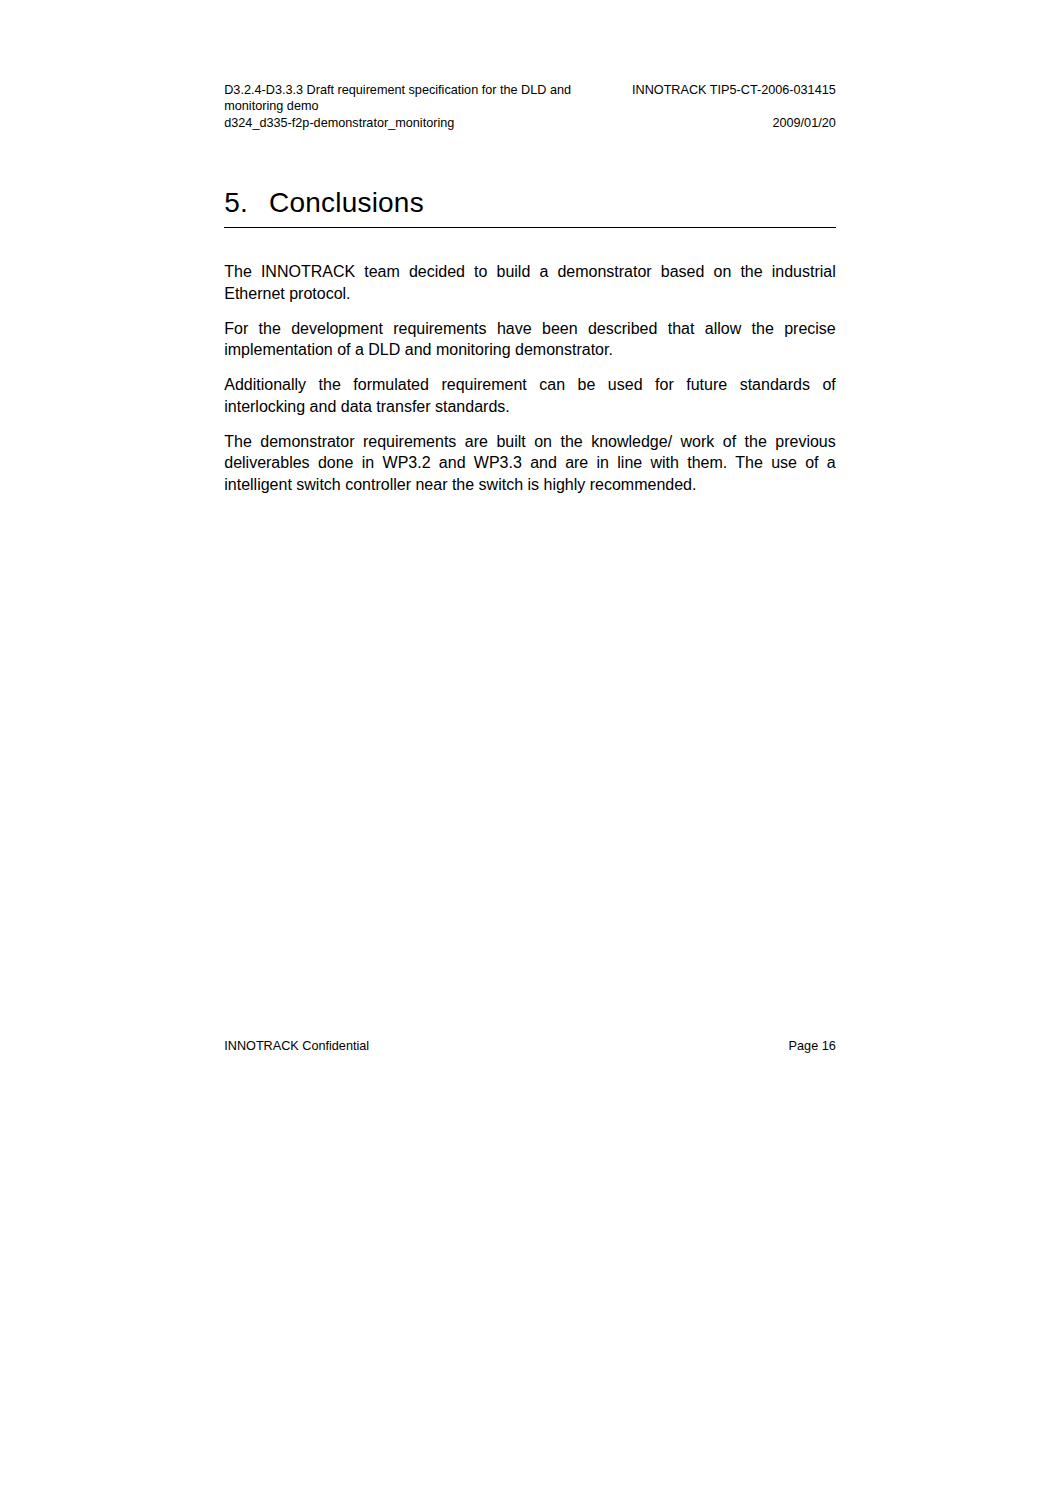| D3.2.4-D3.3.3 Draft requirement specification for the DLD and monitoring demo | INNOTRACK TIP5-CT-2006-031415 |
| d324_d335-f2p-demonstrator_monitoring | 2009/01/20 |
5. Conclusions
The INNOTRACK team decided to build a demonstrator based on the industrial Ethernet protocol.
For the development requirements have been described that allow the precise implementation of a DLD and monitoring demonstrator.
Additionally the formulated requirement can be used for future standards of interlocking and data transfer standards.
The demonstrator requirements are built on the knowledge/ work of the previous deliverables done in WP3.2 and WP3.3 and are in line with them. The use of a intelligent switch controller near the switch is highly recommended.
| INNOTRACK Confidential | Page 16 |